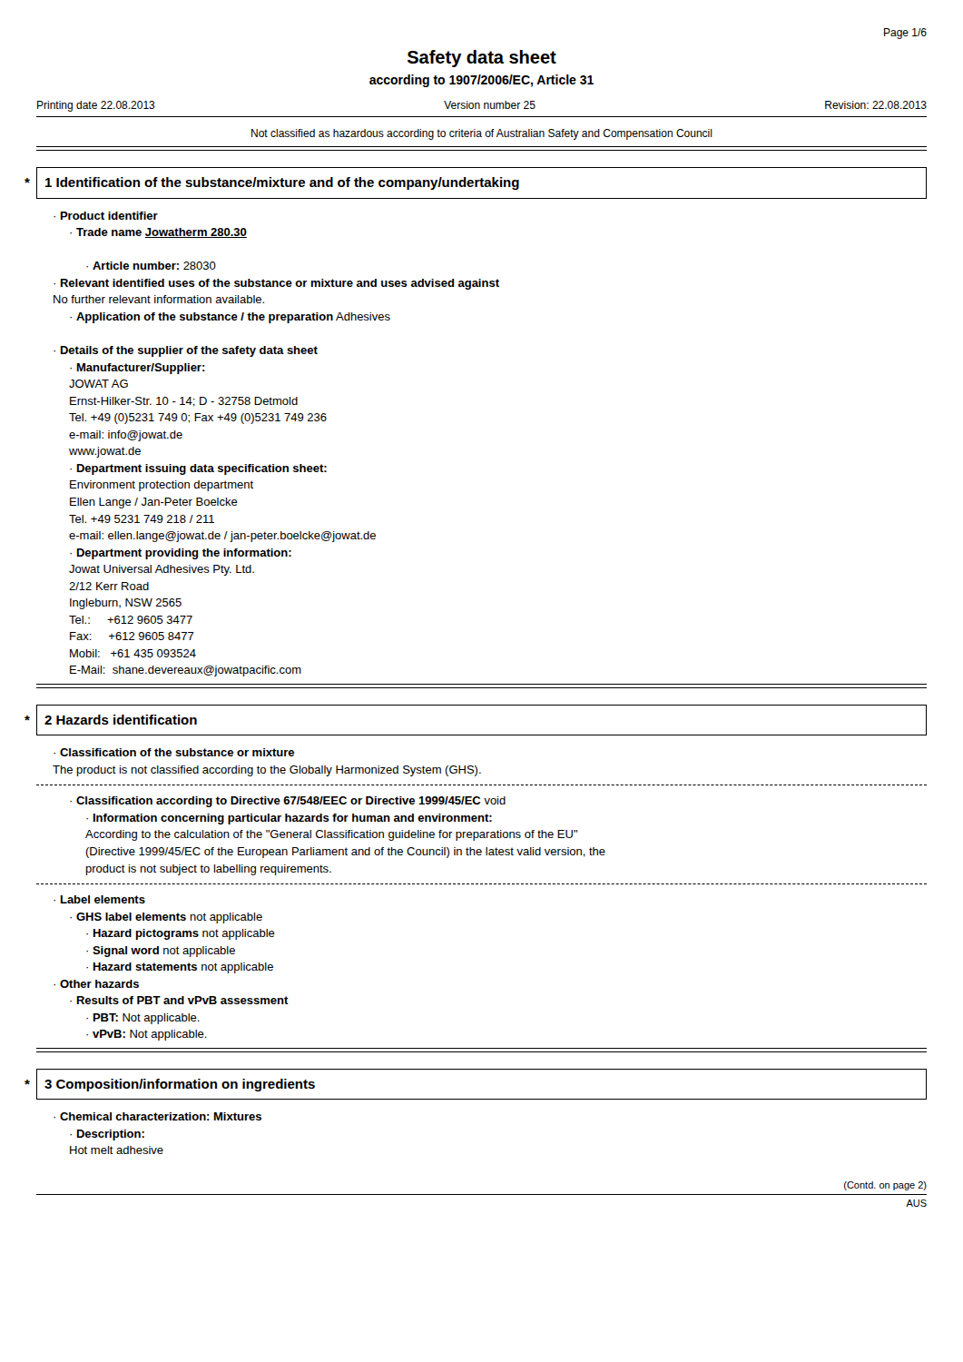Page 1/6
Safety data sheet
according to 1907/2006/EC, Article 31
Printing date 22.08.2013 Version number 25 Revision: 22.08.2013
Not classified as hazardous according to criteria of Australian Safety and Compensation Council
*1 Identification of the substance/mixture and of the company/undertaking
· Product identifier
· Trade name Jowatherm 280.30
· Article number: 28030
· Relevant identified uses of the substance or mixture and uses advised against
No further relevant information available.
· Application of the substance / the preparation Adhesives
· Details of the supplier of the safety data sheet
· Manufacturer/Supplier:
JOWAT AG
Ernst-Hilker-Str. 10 - 14; D - 32758 Detmold
Tel. +49 (0)5231 749 0; Fax +49 (0)5231 749 236
e-mail: info@jowat.de
www.jowat.de
· Department issuing data specification sheet:
Environment protection department
Ellen Lange / Jan-Peter Boelcke
Tel. +49 5231 749 218 / 211
e-mail: ellen.lange@jowat.de / jan-peter.boelcke@jowat.de
· Department providing the information:
Jowat Universal Adhesives Pty. Ltd.
2/12 Kerr Road
Ingleburn, NSW 2565
Tel.: +612 9605 3477
Fax: +612 9605 8477
Mobil: +61 435 093524
E-Mail: shane.devereaux@jowatpacific.com
*2 Hazards identification
· Classification of the substance or mixture
The product is not classified according to the Globally Harmonized System (GHS).
· Classification according to Directive 67/548/EEC or Directive 1999/45/EC void
· Information concerning particular hazards for human and environment:
According to the calculation of the "General Classification guideline for preparations of the EU"
(Directive 1999/45/EC of the European Parliament and of the Council) in the latest valid version, the
product is not subject to labelling requirements.
· Label elements
· GHS label elements not applicable
· Hazard pictograms not applicable
· Signal word not applicable
· Hazard statements not applicable
· Other hazards
· Results of PBT and vPvB assessment
· PBT: Not applicable.
· vPvB: Not applicable.
*3 Composition/information on ingredients
· Chemical characterization: Mixtures
· Description:
Hot melt adhesive
(Contd. on page 2)
AUS